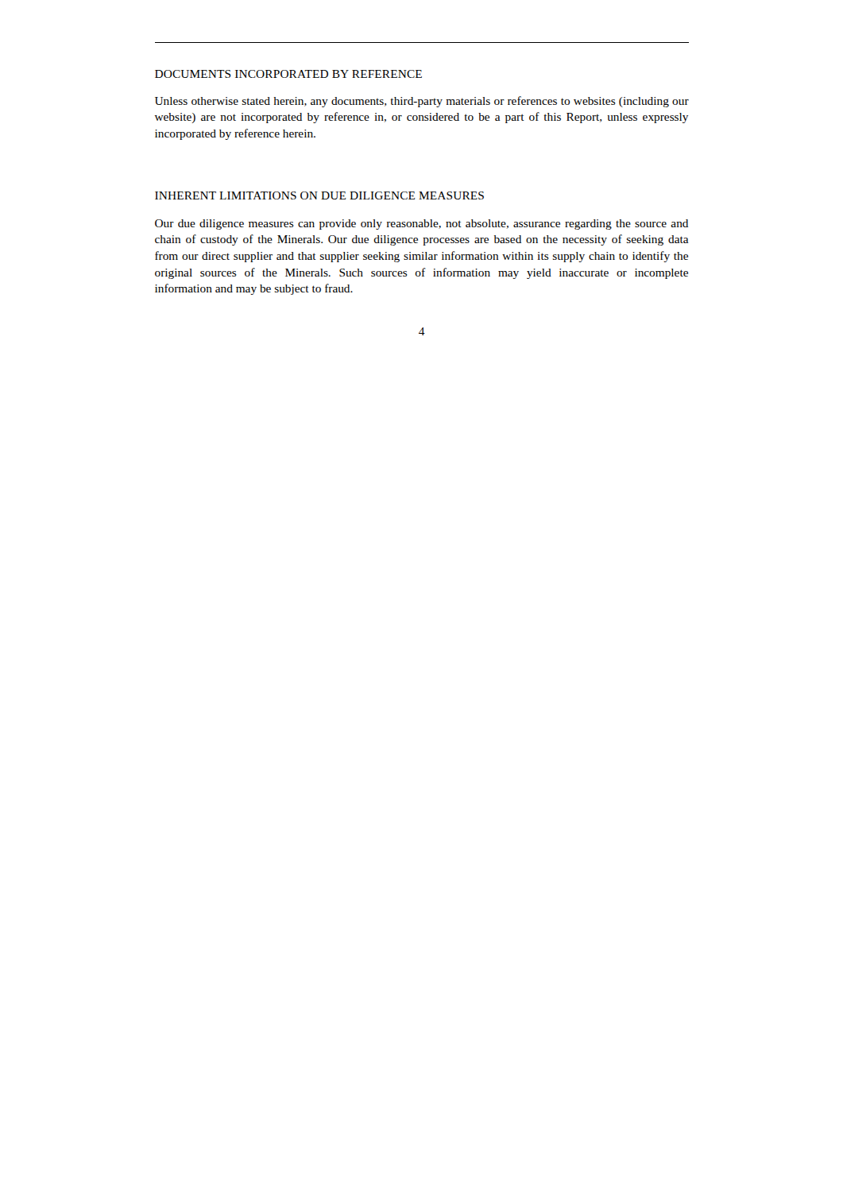DOCUMENTS INCORPORATED BY REFERENCE
Unless otherwise stated herein, any documents, third-party materials or references to websites (including our website) are not incorporated by reference in, or considered to be a part of this Report, unless expressly incorporated by reference herein.
INHERENT LIMITATIONS ON DUE DILIGENCE MEASURES
Our due diligence measures can provide only reasonable, not absolute, assurance regarding the source and chain of custody of the Minerals. Our due diligence processes are based on the necessity of seeking data from our direct supplier and that supplier seeking similar information within its supply chain to identify the original sources of the Minerals. Such sources of information may yield inaccurate or incomplete information and may be subject to fraud.
4